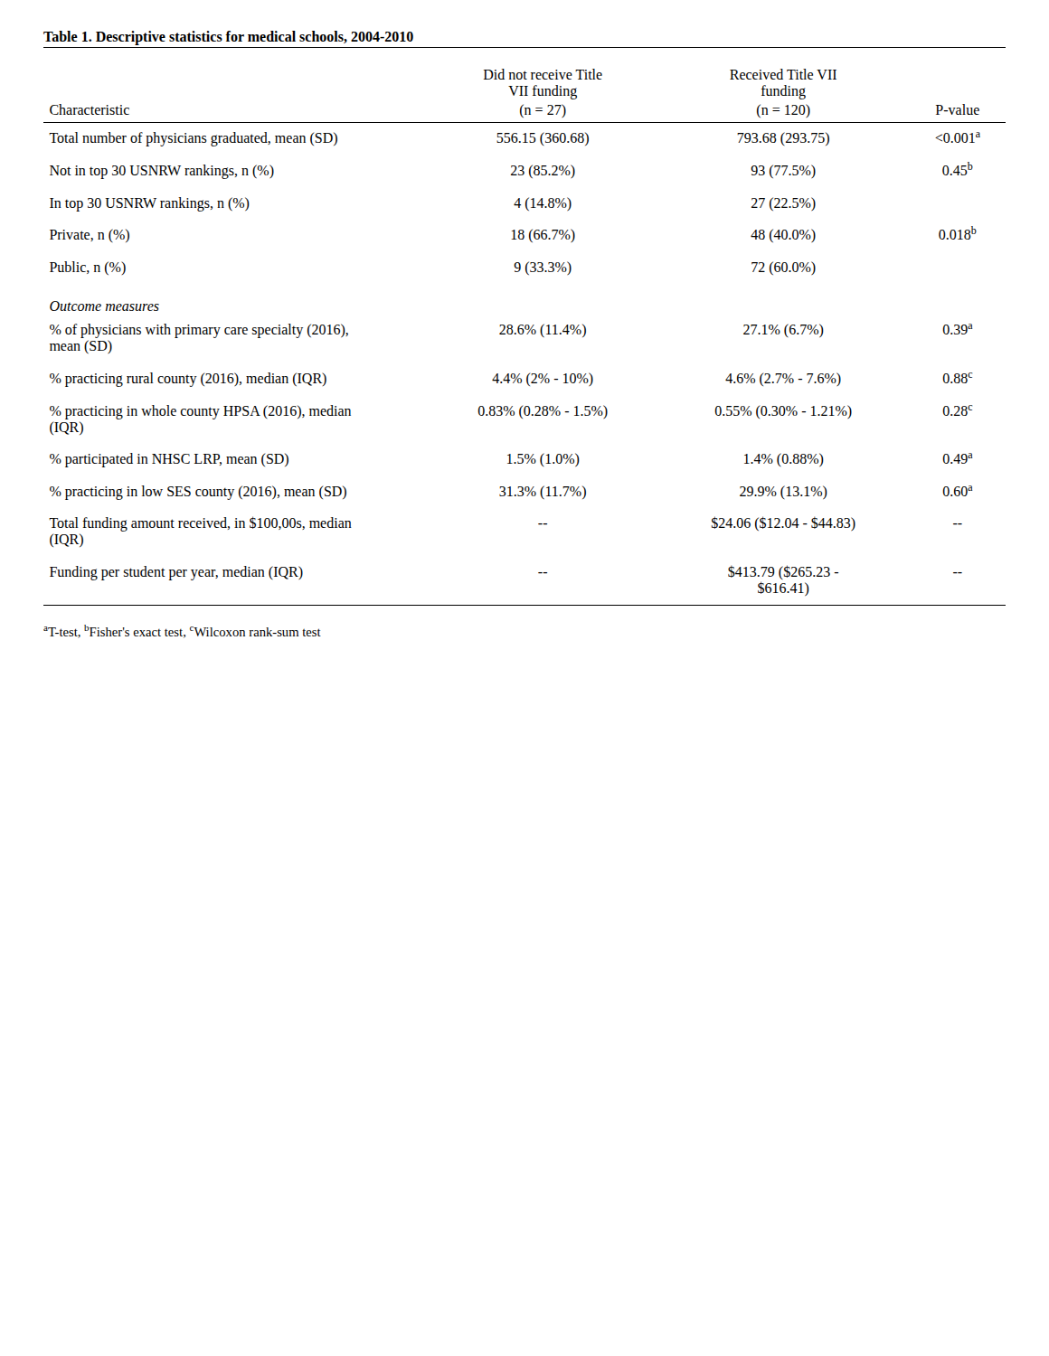Table 1. Descriptive statistics for medical schools, 2004-2010
| | Did not receive Title VII funding | Received Title VII funding | |
| --- | --- | --- | --- |
| Characteristic | (n = 27) | (n = 120) | P-value |
| Total number of physicians graduated, mean (SD) | 556.15 (360.68) | 793.68 (293.75) | <0.001 a |
| Not in top 30 USNRW rankings, n (%) | 23 (85.2%) | 93 (77.5%) | 0.45 b |
| In top 30 USNRW rankings, n (%) | 4 (14.8%) | 27 (22.5%) | |
| Private, n (%) | 18 (66.7%) | 48 (40.0%) | 0.018 b |
| Public, n (%) | 9 (33.3%) | 72 (60.0%) | |
| Outcome measures |
| % of physicians with primary care specialty (2016), mean (SD) | 28.6% (11.4%) | 27.1% (6.7%) | 0.39 a |
| % practicing rural county (2016), median (IQR) | 4.4% (2% - 10%) | 4.6% (2.7% - 7.6%) | 0.88 c |
| % practicing in whole county HPSA (2016), median (IQR) | 0.83% (0.28% - 1.5%) | 0.55% (0.30% - 1.21%) | 0.28 c |
| % participated in NHSC LRP, mean (SD) | 1.5% (1.0%) | 1.4% (0.88%) | 0.49 a |
| % practicing in low SES county (2016), mean (SD) | 31.3% (11.7%) | 29.9% (13.1%) | 0.60 a |
| Total funding amount received, in $100,00s, median (IQR) | -- | $24.06 ($12.04 - $44.83) | -- |
| Funding per student per year, median (IQR) | -- | $413.79 ($265.23 - $616.41) | -- |
aT-test, bFisher's exact test, cWilcoxon rank-sum test